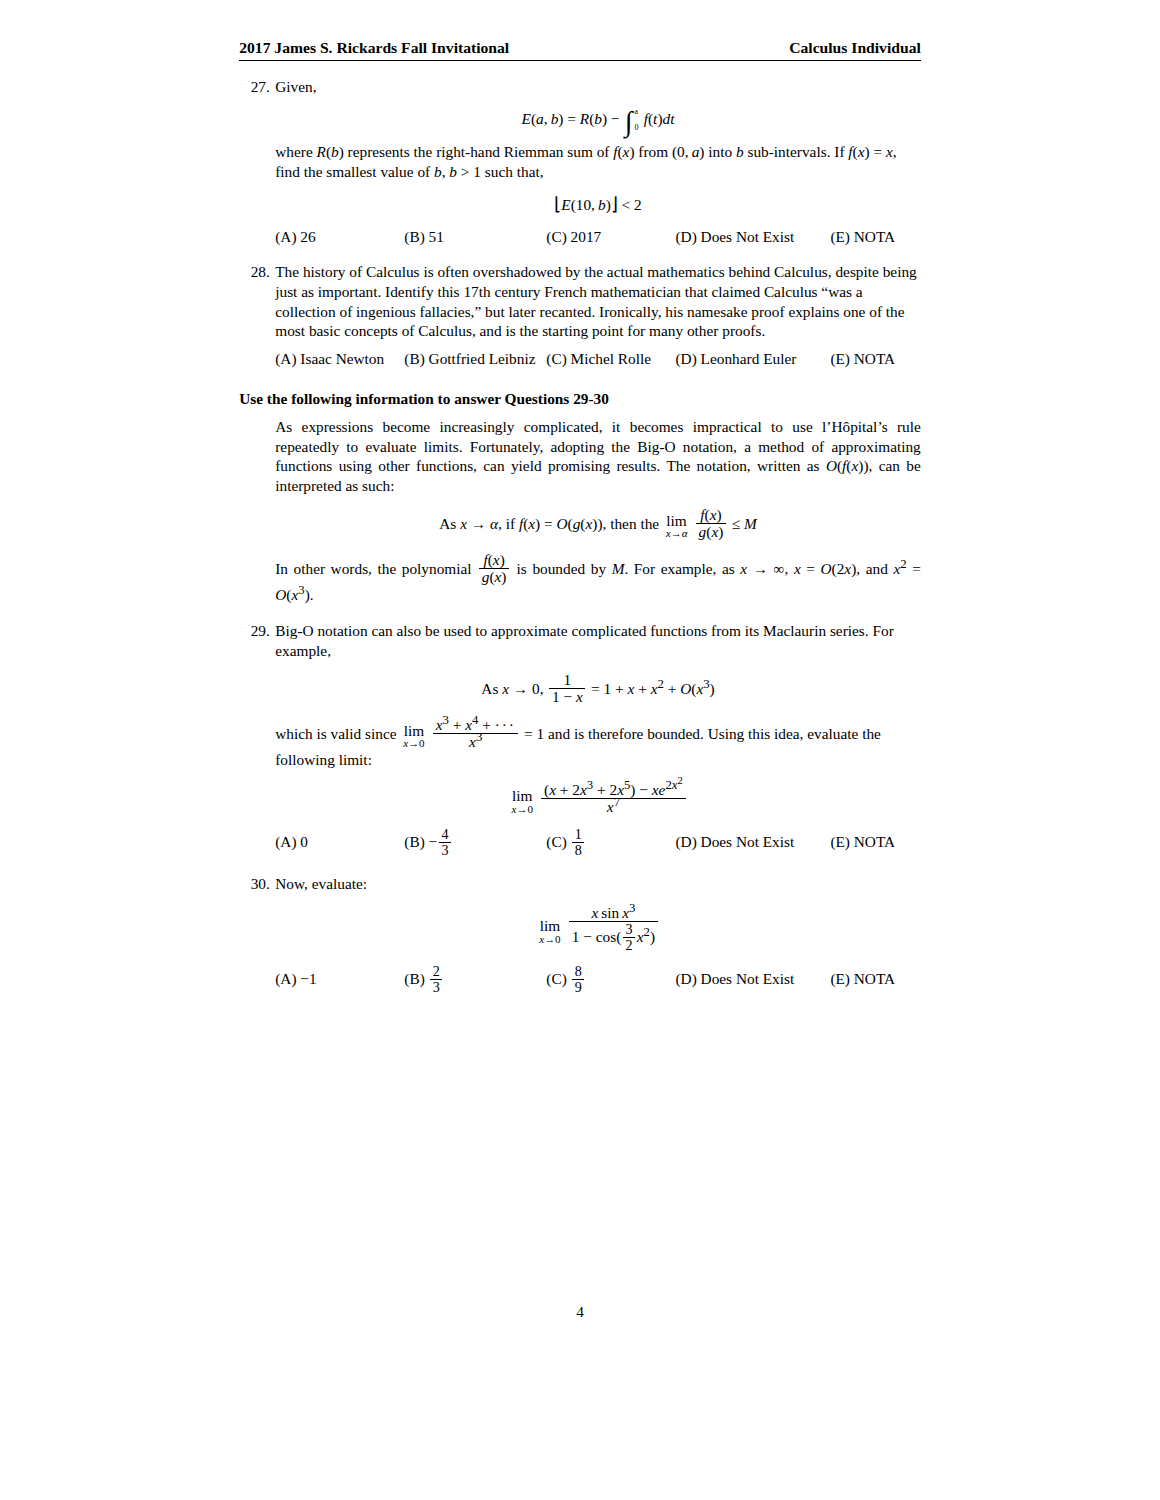2017 James S. Rickards Fall Invitational Calculus Individual
Given,
E(a, b) = R(b) − ∫a 0 f(t)dt
where R(b) represents the right-hand Riemman sum of f(x) from (0, a) into b sub-intervals. If f(x) = x, find the smallest value of b, b > 1 such that,
⌊E(10, b)⌋ < 2
(A) 26 (B) 51 (C) 2017 (D) Does Not Exist (E) NOTA
The history of Calculus is often overshadowed by the actual mathematics behind Calculus, despite being just as important. Identify this 17th century French mathematician that claimed Calculus “was a collection of ingenious fallacies,” but later recanted. Ironically, his namesake proof explains one of the most basic concepts of Calculus, and is the starting point for many other proofs.
(A) Isaac Newton (B) Gottfried Leibniz (C) Michel Rolle (D) Leonhard Euler (E) NOTA
Use the following information to answer Questions 29-30
As expressions become increasingly complicated, it becomes impractical to use l’Hôpital’s rule repeatedly to evaluate limits. Fortunately, adopting the Big-O notation, a method of approximating functions using other functions, can yield promising results. The notation, written as O(f(x)), can be interpreted as such:
As x → α, if f(x) = O(g(x)), then the lim x→α f(x) g(x) ≤ M
In other words, the polynomial f(x) g(x) is bounded by M. For example, as x → ∞, x = O(2x), and x2 = O(x3).
Big-O notation can also be used to approximate complicated functions from its Maclaurin series. For example,
As x → 0, 11 − x = 1 + x + x2 + O(x3)
which is valid since lim x→0 x3 + x4 + ···x3 = 1 and is therefore bounded. Using this idea, evaluate the following limit:
lim x→0 (x + 2x3 + 2x5) − xe2x2 x7
(A) 0 (B) −43 (C) 18 (D) Does Not Exist (E) NOTA
Now, evaluate:
lim x→0 x sin x31 − cos(32 x2)
(A) −1 (B) 23 (C) 89 (D) Does Not Exist (E) NOTA
4